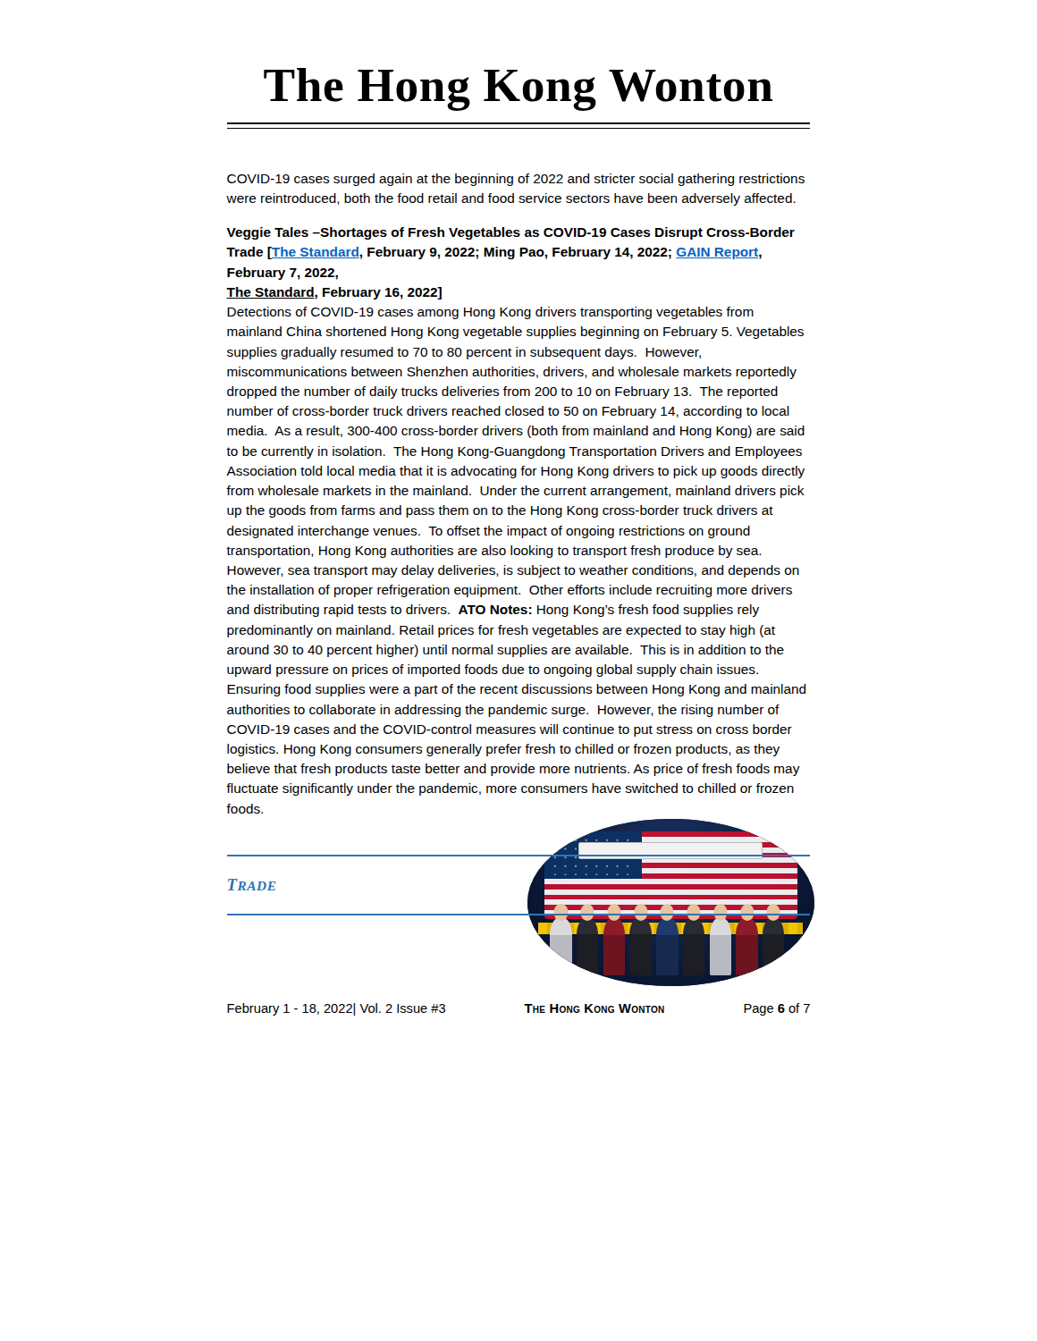The Hong Kong Wonton
COVID-19 cases surged again at the beginning of 2022 and stricter social gathering restrictions were reintroduced, both the food retail and food service sectors have been adversely affected.
Veggie Tales –Shortages of Fresh Vegetables as COVID-19 Cases Disrupt Cross-Border Trade [The Standard, February 9, 2022; Ming Pao, February 14, 2022; GAIN Report, February 7, 2022,
The Standard, February 16, 2022]
Detections of COVID-19 cases among Hong Kong drivers transporting vegetables from mainland China shortened Hong Kong vegetable supplies beginning on February 5. Vegetables supplies gradually resumed to 70 to 80 percent in subsequent days. However, miscommunications between Shenzhen authorities, drivers, and wholesale markets reportedly dropped the number of daily trucks deliveries from 200 to 10 on February 13. The reported number of cross-border truck drivers reached closed to 50 on February 14, according to local media. As a result, 300-400 cross-border drivers (both from mainland and Hong Kong) are said to be currently in isolation. The Hong Kong-Guangdong Transportation Drivers and Employees Association told local media that it is advocating for Hong Kong drivers to pick up goods directly from wholesale markets in the mainland. Under the current arrangement, mainland drivers pick up the goods from farms and pass them on to the Hong Kong cross-border truck drivers at designated interchange venues. To offset the impact of ongoing restrictions on ground transportation, Hong Kong authorities are also looking to transport fresh produce by sea. However, sea transport may delay deliveries, is subject to weather conditions, and depends on the installation of proper refrigeration equipment. Other efforts include recruiting more drivers and distributing rapid tests to drivers. ATO Notes: Hong Kong’s fresh food supplies rely predominantly on mainland. Retail prices for fresh vegetables are expected to stay high (at around 30 to 40 percent higher) until normal supplies are available. This is in addition to the upward pressure on prices of imported foods due to ongoing global supply chain issues. Ensuring food supplies were a part of the recent discussions between Hong Kong and mainland authorities to collaborate in addressing the pandemic surge. However, the rising number of COVID-19 cases and the COVID-control measures will continue to put stress on cross border logistics. Hong Kong consumers generally prefer fresh to chilled or frozen products, as they believe that fresh products taste better and provide more nutrients. As price of fresh foods may fluctuate significantly under the pandemic, more consumers have switched to chilled or frozen foods.
TRADE
February 1 - 18, 2022| Vol. 2 Issue #3
The Hong Kong Wonton
Page 6 of 7